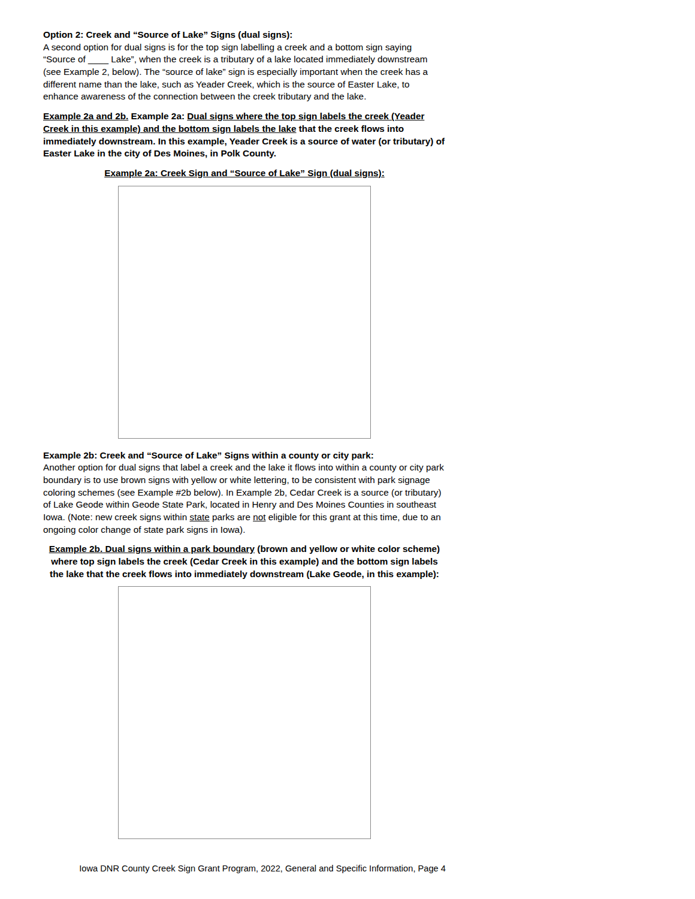Option 2: Creek and “Source of Lake” Signs (dual signs):
A second option for dual signs is for the top sign labelling a creek and a bottom sign saying “Source of ____ Lake”, when the creek is a tributary of a lake located immediately downstream (see Example 2, below). The “source of lake” sign is especially important when the creek has a different name than the lake, such as Yeader Creek, which is the source of Easter Lake, to enhance awareness of the connection between the creek tributary and the lake.
Example 2a and 2b. Example 2a: Dual signs where the top sign labels the creek (Yeader Creek in this example) and the bottom sign labels the lake that the creek flows into immediately downstream. In this example, Yeader Creek is a source of water (or tributary) of Easter Lake in the city of Des Moines, in Polk County.
Example 2a: Creek Sign and “Source of Lake” Sign (dual signs):
Example 2b: Creek and “Source of Lake” Signs within a county or city park:
Another option for dual signs that label a creek and the lake it flows into within a county or city park boundary is to use brown signs with yellow or white lettering, to be consistent with park signage coloring schemes (see Example #2b below). In Example 2b, Cedar Creek is a source (or tributary) of Lake Geode within Geode State Park, located in Henry and Des Moines Counties in southeast Iowa. (Note: new creek signs within state parks are not eligible for this grant at this time, due to an ongoing color change of state park signs in Iowa).
Example 2b. Dual signs within a park boundary (brown and yellow or white color scheme) where top sign labels the creek (Cedar Creek in this example) and the bottom sign labels the lake that the creek flows into immediately downstream (Lake Geode, in this example):
Iowa DNR County Creek Sign Grant Program, 2022, General and Specific Information, Page 4